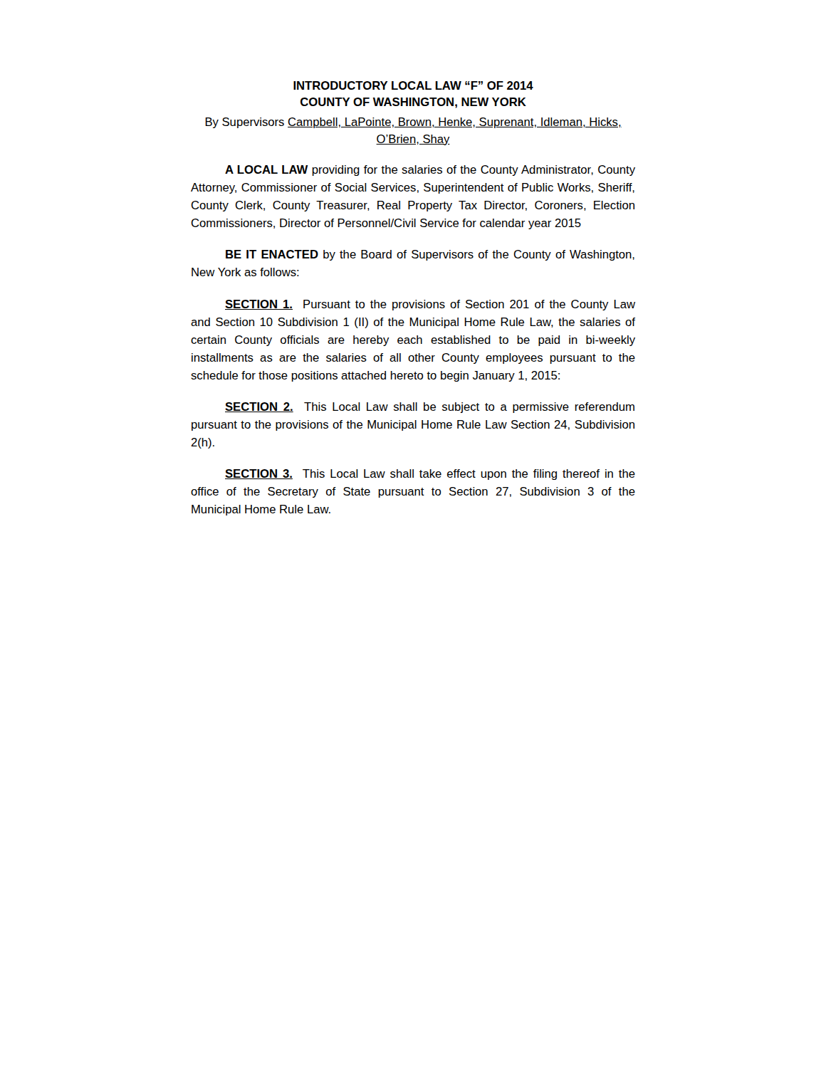INTRODUCTORY LOCAL LAW “F” OF 2014 COUNTY OF WASHINGTON, NEW YORK
By Supervisors Campbell, LaPointe, Brown, Henke, Suprenant, Idleman, Hicks, O’Brien, Shay
A LOCAL LAW providing for the salaries of the County Administrator, County Attorney, Commissioner of Social Services, Superintendent of Public Works, Sheriff, County Clerk, County Treasurer, Real Property Tax Director, Coroners, Election Commissioners, Director of Personnel/Civil Service for calendar year 2015
BE IT ENACTED by the Board of Supervisors of the County of Washington, New York as follows:
SECTION 1. Pursuant to the provisions of Section 201 of the County Law and Section 10 Subdivision 1 (II) of the Municipal Home Rule Law, the salaries of certain County officials are hereby each established to be paid in bi-weekly installments as are the salaries of all other County employees pursuant to the schedule for those positions attached hereto to begin January 1, 2015:
SECTION 2. This Local Law shall be subject to a permissive referendum pursuant to the provisions of the Municipal Home Rule Law Section 24, Subdivision 2(h).
SECTION 3. This Local Law shall take effect upon the filing thereof in the office of the Secretary of State pursuant to Section 27, Subdivision 3 of the Municipal Home Rule Law.